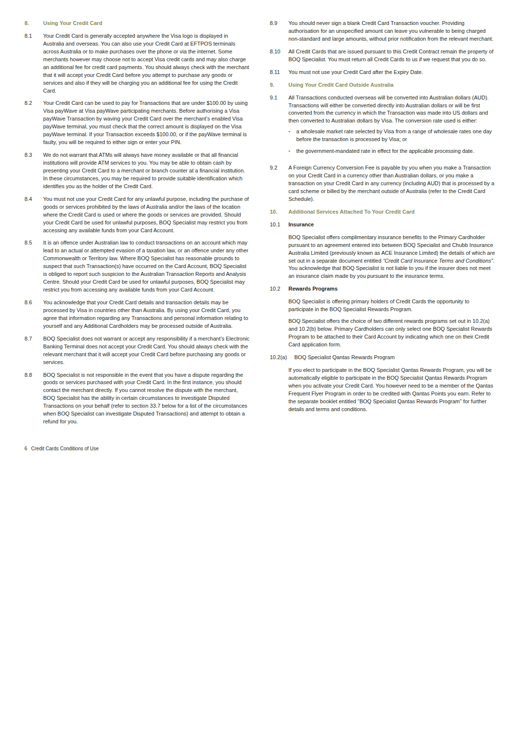8.
Using Your Credit Card
8.1
Your Credit Card is generally accepted anywhere the Visa logo is displayed in Australia and overseas. You can also use your Credit Card at EFTPOS terminals across Australia or to make purchases over the phone or via the internet. Some merchants however may choose not to accept Visa credit cards and may also charge an additional fee for credit card payments. You should always check with the merchant that it will accept your Credit Card before you attempt to purchase any goods or services and also if they will be charging you an additional fee for using the Credit Card.
8.2
Your Credit Card can be used to pay for Transactions that are under $100.00 by using Visa payWave at Visa payWave participating merchants. Before authorising a Visa payWave Transaction by waving your Credit Card over the merchant’s enabled Visa payWave terminal, you must check that the correct amount is displayed on the Visa payWave terminal. If your Transaction exceeds $100.00, or if the payWave terminal is faulty, you will be required to either sign or enter your PIN.
8.3
We do not warrant that ATMs will always have money available or that all financial institutions will provide ATM services to you. You may be able to obtain cash by presenting your Credit Card to a merchant or branch counter at a financial institution. In these circumstances, you may be required to provide suitable identification which identifies you as the holder of the Credit Card.
8.4
You must not use your Credit Card for any unlawful purpose, including the purchase of goods or services prohibited by the laws of Australia and/or the laws of the location where the Credit Card is used or where the goods or services are provided. Should your Credit Card be used for unlawful purposes, BOQ Specialist may restrict you from accessing any available funds from your Card Account.
8.5
It is an offence under Australian law to conduct transactions on an account which may lead to an actual or attempted evasion of a taxation law, or an offence under any other Commonwealth or Territory law. Where BOQ Specialist has reasonable grounds to suspect that such Transaction(s) have occurred on the Card Account, BOQ Specialist is obliged to report such suspicion to the Australian Transaction Reports and Analysis Centre. Should your Credit Card be used for unlawful purposes, BOQ Specialist may restrict you from accessing any available funds from your Card Account.
8.6
You acknowledge that your Credit Card details and transaction details may be processed by Visa in countries other than Australia. By using your Credit Card, you agree that information regarding any Transactions and personal information relating to yourself and any Additional Cardholders may be processed outside of Australia.
8.7
BOQ Specialist does not warrant or accept any responsibility if a merchant’s Electronic Banking Terminal does not accept your Credit Card. You should always check with the relevant merchant that it will accept your Credit Card before purchasing any goods or services.
8.8
BOQ Specialist is not responsible in the event that you have a dispute regarding the goods or services purchased with your Credit Card. In the first instance, you should contact the merchant directly. If you cannot resolve the dispute with the merchant, BOQ Specialist has the ability in certain circumstances to investigate Disputed Transactions on your behalf (refer to section 33.7 below for a list of the circumstances when BOQ Specialist can investigate Disputed Transactions) and attempt to obtain a refund for you.
8.9
You should never sign a blank Credit Card Transaction voucher. Providing authorisation for an unspecified amount can leave you vulnerable to being charged non-standard and large amounts, without prior notification from the relevant merchant.
8.10
All Credit Cards that are issued pursuant to this Credit Contract remain the property of BOQ Specialist. You must return all Credit Cards to us if we request that you do so.
8.11
You must not use your Credit Card after the Expiry Date.
9.
Using Your Credit Card Outside Australia
9.1
All Transactions conducted overseas will be converted into Australian dollars (AUD). Transactions will either be converted directly into Australian dollars or will be first converted from the currency in which the Transaction was made into US dollars and then converted to Australian dollars by Visa. The conversion rate used is either:
a wholesale market rate selected by Visa from a range of wholesale rates one day before the transaction is processed by Visa; or
the government-mandated rate in effect for the applicable processing date.
9.2
A Foreign Currency Conversion Fee is payable by you when you make a Transaction on your Credit Card in a currency other than Australian dollars, or you make a transaction on your Credit Card in any currency (including AUD) that is processed by a card scheme or billed by the merchant outside of Australia (refer to the Credit Card Schedule).
10.
Additional Services Attached To Your Credit Card
10.1
Insurance
BOQ Specialist offers complimentary insurance benefits to the Primary Cardholder pursuant to an agreement entered into between BOQ Specialist and Chubb Insurance Australia Limited (previously known as ACE Insurance Limited) the details of which are set out in a separate document entitled “Credit Card Insurance Terms and Conditions”. You acknowledge that BOQ Specialist is not liable to you if the insurer does not meet an insurance claim made by you pursuant to the insurance terms.
10.2
Rewards Programs
BOQ Specialist is offering primary holders of Credit Cards the opportunity to participate in the BOQ Specialist Rewards Program.
BOQ Specialist offers the choice of two different rewards programs set out in 10.2(a) and 10.2(b) below. Primary Cardholders can only select one BOQ Specialist Rewards Program to be attached to their Card Account by indicating which one on their Credit Card application form.
10.2(a)
BOQ Specialist Qantas Rewards Program
If you elect to participate in the BOQ Specialist Qantas Rewards Program, you will be automatically eligible to participate in the BOQ Specialist Qantas Rewards Program when you activate your Credit Card. You however need to be a member of the Qantas Frequent Flyer Program in order to be credited with Qantas Points you earn. Refer to the separate booklet entitled “BOQ Specialist Qantas Rewards Program” for further details and terms and conditions.
6 Credit Cards Conditions of Use